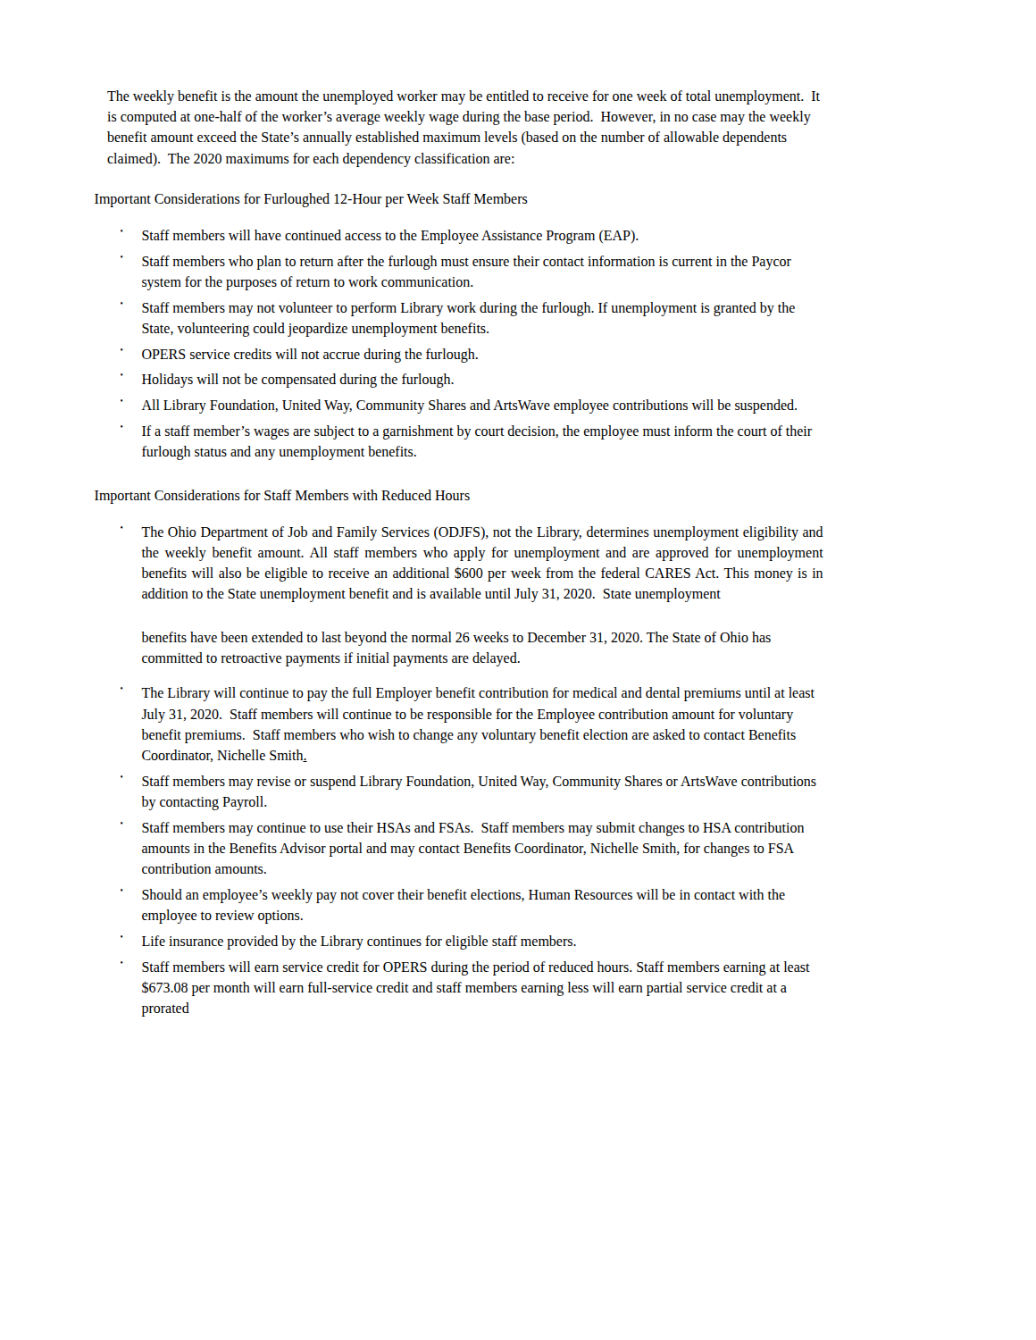The weekly benefit is the amount the unemployed worker may be entitled to receive for one week of total unemployment. It is computed at one-half of the worker’s average weekly wage during the base period. However, in no case may the weekly benefit amount exceed the State’s annually established maximum levels (based on the number of allowable dependents claimed). The 2020 maximums for each dependency classification are:
Important Considerations for Furloughed 12-Hour per Week Staff Members
Staff members will have continued access to the Employee Assistance Program (EAP).
Staff members who plan to return after the furlough must ensure their contact information is current in the Paycor system for the purposes of return to work communication.
Staff members may not volunteer to perform Library work during the furlough. If unemployment is granted by the State, volunteering could jeopardize unemployment benefits.
OPERS service credits will not accrue during the furlough.
Holidays will not be compensated during the furlough.
All Library Foundation, United Way, Community Shares and ArtsWave employee contributions will be suspended.
If a staff member’s wages are subject to a garnishment by court decision, the employee must inform the court of their furlough status and any unemployment benefits.
Important Considerations for Staff Members with Reduced Hours
The Ohio Department of Job and Family Services (ODJFS), not the Library, determines unemployment eligibility and the weekly benefit amount. All staff members who apply for unemployment and are approved for unemployment benefits will also be eligible to receive an additional $600 per week from the federal CARES Act. This money is in addition to the State unemployment benefit and is available until July 31, 2020. State unemployment
benefits have been extended to last beyond the normal 26 weeks to December 31, 2020. The State of Ohio has committed to retroactive payments if initial payments are delayed.
The Library will continue to pay the full Employer benefit contribution for medical and dental premiums until at least July 31, 2020. Staff members will continue to be responsible for the Employee contribution amount for voluntary benefit premiums. Staff members who wish to change any voluntary benefit election are asked to contact Benefits Coordinator, Nichelle Smith.
Staff members may revise or suspend Library Foundation, United Way, Community Shares or ArtsWave contributions by contacting Payroll.
Staff members may continue to use their HSAs and FSAs. Staff members may submit changes to HSA contribution amounts in the Benefits Advisor portal and may contact Benefits Coordinator, Nichelle Smith, for changes to FSA contribution amounts.
Should an employee’s weekly pay not cover their benefit elections, Human Resources will be in contact with the employee to review options.
Life insurance provided by the Library continues for eligible staff members.
Staff members will earn service credit for OPERS during the period of reduced hours. Staff members earning at least $673.08 per month will earn full-service credit and staff members earning less will earn partial service credit at a prorated